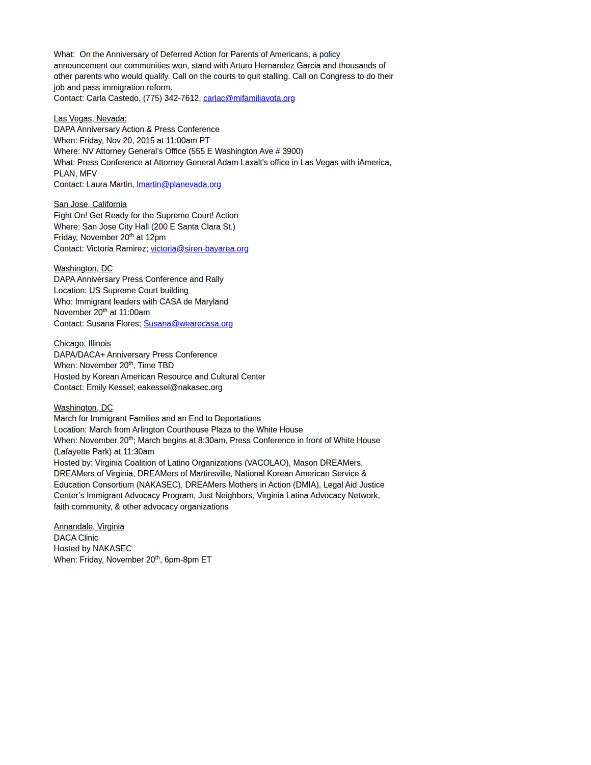What: On the Anniversary of Deferred Action for Parents of Americans, a policy announcement our communities won, stand with Arturo Hernandez Garcia and thousands of other parents who would qualify. Call on the courts to quit stalling. Call on Congress to do their job and pass immigration reform.
Contact: Carla Castedo, (775) 342-7612, carlac@mifamiliavota.org
Las Vegas, Nevada:
DAPA Anniversary Action & Press Conference
When: Friday, Nov 20, 2015 at 11:00am PT
Where: NV Attorney General’s Office (555 E Washington Ave # 3900)
What: Press Conference at Attorney General Adam Laxalt's office in Las Vegas with iAmerica, PLAN, MFV
Contact: Laura Martin, lmartin@planevada.org
San Jose, California
Fight On! Get Ready for the Supreme Court! Action
Where: San Jose City Hall (200 E Santa Clara St.)
Friday, November 20th at 12pm
Contact: Victoria Ramirez; victoria@siren-bayarea.org
Washington, DC
DAPA Anniversary Press Conference and Rally
Location: US Supreme Court building
Who: Immigrant leaders with CASA de Maryland
November 20th at 11:00am
Contact: Susana Flores; Susana@wearecasa.org
Chicago, Illinois
DAPA/DACA+ Anniversary Press Conference
When: November 20th, Time TBD
Hosted by Korean American Resource and Cultural Center
Contact: Emily Kessel; eakessel@nakasec.org
Washington, DC
March for Immigrant Families and an End to Deportations
Location: March from Arlington Courthouse Plaza to the White House
When: November 20th; March begins at 8:30am, Press Conference in front of White House (Lafayette Park) at 11:30am
Hosted by: Virginia Coalition of Latino Organizations (VACOLAO), Mason DREAMers, DREAMers of Virginia, DREAMers of Martinsville, National Korean American Service & Education Consortium (NAKASEC), DREAMers Mothers in Action (DMIA), Legal Aid Justice Center’s Immigrant Advocacy Program, Just Neighbors, Virginia Latina Advocacy Network, faith community, & other advocacy organizations
Annandale, Virginia
DACA Clinic
Hosted by NAKASEC
When: Friday, November 20th, 6pm-8pm ET